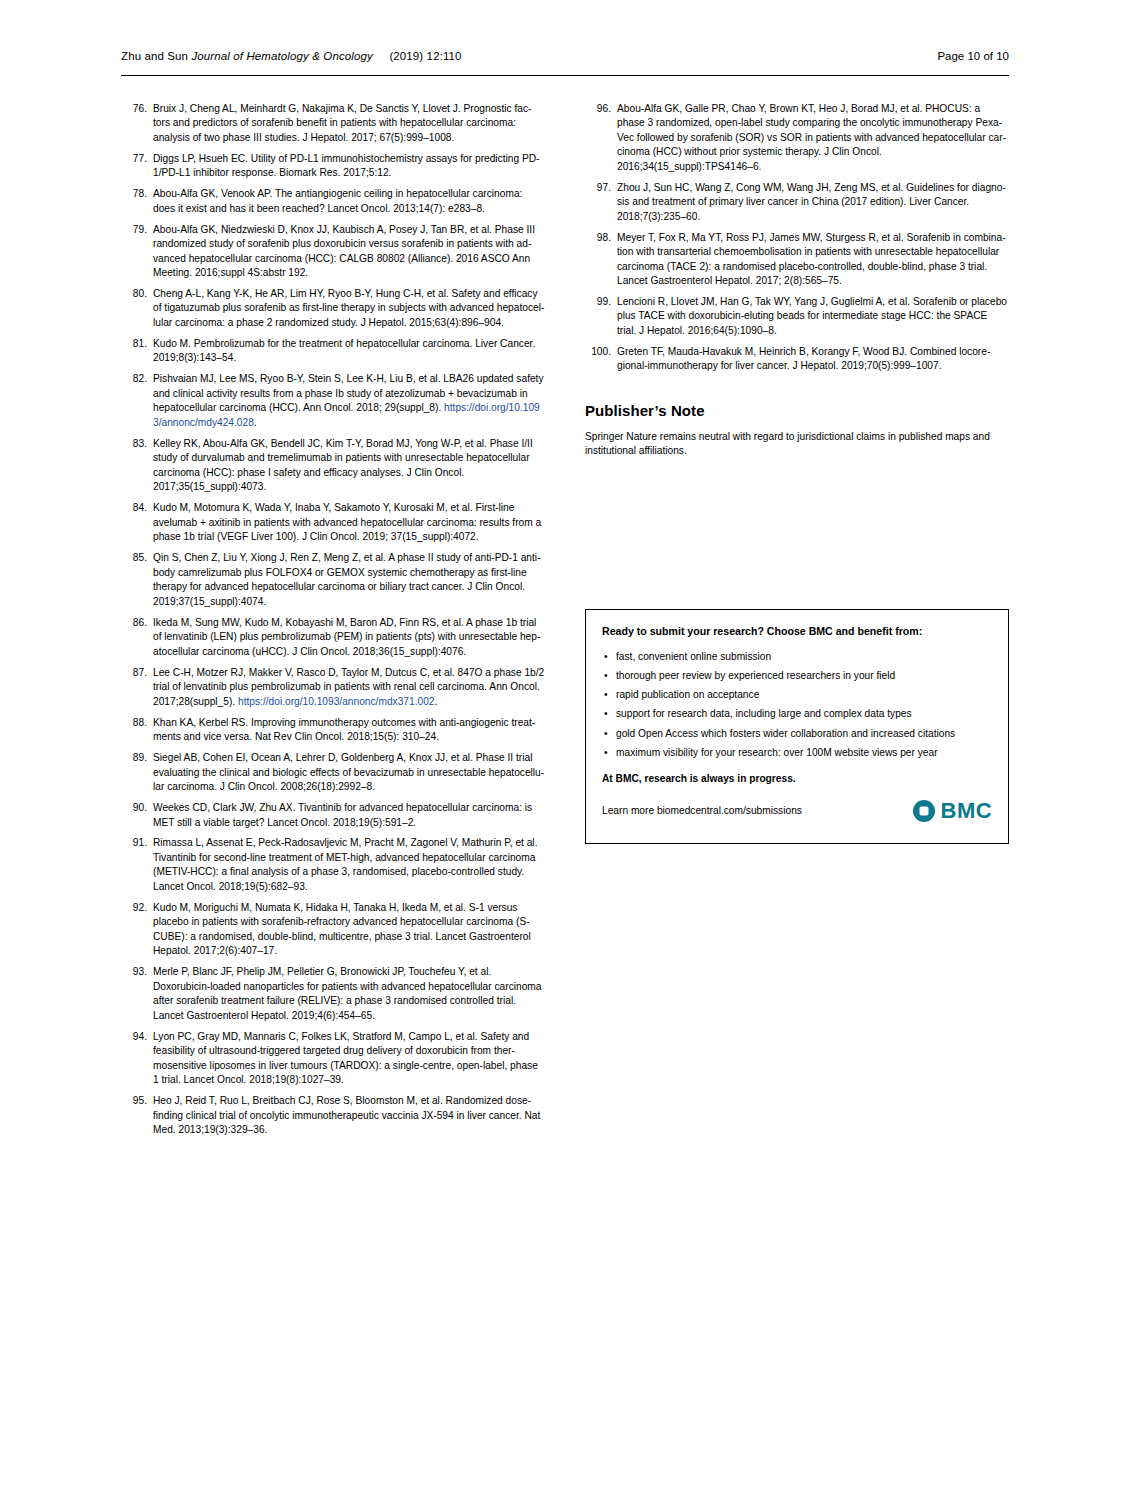Zhu and Sun Journal of Hematology & Oncology (2019) 12:110
Page 10 of 10
76. Bruix J, Cheng AL, Meinhardt G, Nakajima K, De Sanctis Y, Llovet J. Prognostic factors and predictors of sorafenib benefit in patients with hepatocellular carcinoma: analysis of two phase III studies. J Hepatol. 2017; 67(5):999–1008.
77. Diggs LP, Hsueh EC. Utility of PD-L1 immunohistochemistry assays for predicting PD-1/PD-L1 inhibitor response. Biomark Res. 2017;5:12.
78. Abou-Alfa GK, Venook AP. The antiangiogenic ceiling in hepatocellular carcinoma: does it exist and has it been reached? Lancet Oncol. 2013;14(7): e283–8.
79. Abou-Alfa GK, Niedzwieski D, Knox JJ, Kaubisch A, Posey J, Tan BR, et al. Phase III randomized study of sorafenib plus doxorubicin versus sorafenib in patients with advanced hepatocellular carcinoma (HCC): CALGB 80802 (Alliance). 2016 ASCO Ann Meeting. 2016;suppl 4S:abstr 192.
80. Cheng A-L, Kang Y-K, He AR, Lim HY, Ryoo B-Y, Hung C-H, et al. Safety and efficacy of tigatuzumab plus sorafenib as first-line therapy in subjects with advanced hepatocellular carcinoma: a phase 2 randomized study. J Hepatol. 2015;63(4):896–904.
81. Kudo M. Pembrolizumab for the treatment of hepatocellular carcinoma. Liver Cancer. 2019;8(3):143–54.
82. Pishvaian MJ, Lee MS, Ryoo B-Y, Stein S, Lee K-H, Liu B, et al. LBA26 updated safety and clinical activity results from a phase Ib study of atezolizumab + bevacizumab in hepatocellular carcinoma (HCC). Ann Oncol. 2018; 29(suppl_8). https://doi.org/10.1093/annonc/mdy424.028.
83. Kelley RK, Abou-Alfa GK, Bendell JC, Kim T-Y, Borad MJ, Yong W-P, et al. Phase I/II study of durvalumab and tremelimumab in patients with unresectable hepatocellular carcinoma (HCC): phase I safety and efficacy analyses. J Clin Oncol. 2017;35(15_suppl):4073.
84. Kudo M, Motomura K, Wada Y, Inaba Y, Sakamoto Y, Kurosaki M, et al. First-line avelumab + axitinib in patients with advanced hepatocellular carcinoma: results from a phase 1b trial (VEGF Liver 100). J Clin Oncol. 2019; 37(15_suppl):4072.
85. Qin S, Chen Z, Liu Y, Xiong J, Ren Z, Meng Z, et al. A phase II study of anti-PD-1 antibody camrelizumab plus FOLFOX4 or GEMOX systemic chemotherapy as first-line therapy for advanced hepatocellular carcinoma or biliary tract cancer. J Clin Oncol. 2019;37(15_suppl):4074.
86. Ikeda M, Sung MW, Kudo M, Kobayashi M, Baron AD, Finn RS, et al. A phase 1b trial of lenvatinib (LEN) plus pembrolizumab (PEM) in patients (pts) with unresectable hepatocellular carcinoma (uHCC). J Clin Oncol. 2018;36(15_suppl):4076.
87. Lee C-H, Motzer RJ, Makker V, Rasco D, Taylor M, Dutcus C, et al. 847O a phase 1b/2 trial of lenvatinib plus pembrolizumab in patients with renal cell carcinoma. Ann Oncol. 2017;28(suppl_5). https://doi.org/10.1093/annonc/mdx371.002.
88. Khan KA, Kerbel RS. Improving immunotherapy outcomes with anti-angiogenic treatments and vice versa. Nat Rev Clin Oncol. 2018;15(5): 310–24.
89. Siegel AB, Cohen EI, Ocean A, Lehrer D, Goldenberg A, Knox JJ, et al. Phase II trial evaluating the clinical and biologic effects of bevacizumab in unresectable hepatocellular carcinoma. J Clin Oncol. 2008;26(18):2992–8.
90. Weekes CD, Clark JW, Zhu AX. Tivantinib for advanced hepatocellular carcinoma: is MET still a viable target? Lancet Oncol. 2018;19(5):591–2.
91. Rimassa L, Assenat E, Peck-Radosavljevic M, Pracht M, Zagonel V, Mathurin P, et al. Tivantinib for second-line treatment of MET-high, advanced hepatocellular carcinoma (METIV-HCC): a final analysis of a phase 3, randomised, placebo-controlled study. Lancet Oncol. 2018;19(5):682–93.
92. Kudo M, Moriguchi M, Numata K, Hidaka H, Tanaka H, Ikeda M, et al. S-1 versus placebo in patients with sorafenib-refractory advanced hepatocellular carcinoma (S-CUBE): a randomised, double-blind, multicentre, phase 3 trial. Lancet Gastroenterol Hepatol. 2017;2(6):407–17.
93. Merle P, Blanc JF, Phelip JM, Pelletier G, Bronowicki JP, Touchefeu Y, et al. Doxorubicin-loaded nanoparticles for patients with advanced hepatocellular carcinoma after sorafenib treatment failure (RELIVE): a phase 3 randomised controlled trial. Lancet Gastroenterol Hepatol. 2019;4(6):454–65.
94. Lyon PC, Gray MD, Mannaris C, Folkes LK, Stratford M, Campo L, et al. Safety and feasibility of ultrasound-triggered targeted drug delivery of doxorubicin from thermosensitive liposomes in liver tumours (TARDOX): a single-centre, open-label, phase 1 trial. Lancet Oncol. 2018;19(8):1027–39.
95. Heo J, Reid T, Ruo L, Breitbach CJ, Rose S, Bloomston M, et al. Randomized dose-finding clinical trial of oncolytic immunotherapeutic vaccinia JX-594 in liver cancer. Nat Med. 2013;19(3):329–36.
96. Abou-Alfa GK, Galle PR, Chao Y, Brown KT, Heo J, Borad MJ, et al. PHOCUS: a phase 3 randomized, open-label study comparing the oncolytic immunotherapy Pexa-Vec followed by sorafenib (SOR) vs SOR in patients with advanced hepatocellular carcinoma (HCC) without prior systemic therapy. J Clin Oncol. 2016;34(15_suppl):TPS4146–6.
97. Zhou J, Sun HC, Wang Z, Cong WM, Wang JH, Zeng MS, et al. Guidelines for diagnosis and treatment of primary liver cancer in China (2017 edition). Liver Cancer. 2018;7(3):235–60.
98. Meyer T, Fox R, Ma YT, Ross PJ, James MW, Sturgess R, et al. Sorafenib in combination with transarterial chemoembolisation in patients with unresectable hepatocellular carcinoma (TACE 2): a randomised placebo-controlled, double-blind, phase 3 trial. Lancet Gastroenterol Hepatol. 2017; 2(8):565–75.
99. Lencioni R, Llovet JM, Han G, Tak WY, Yang J, Guglielmi A, et al. Sorafenib or placebo plus TACE with doxorubicin-eluting beads for intermediate stage HCC: the SPACE trial. J Hepatol. 2016;64(5):1090–8.
100. Greten TF, Mauda-Havakuk M, Heinrich B, Korangy F, Wood BJ. Combined locoregional-immunotherapy for liver cancer. J Hepatol. 2019;70(5):999–1007.
Publisher’s Note
Springer Nature remains neutral with regard to jurisdictional claims in published maps and institutional affiliations.
Ready to submit your research? Choose BMC and benefit from:
fast, convenient online submission
thorough peer review by experienced researchers in your field
rapid publication on acceptance
support for research data, including large and complex data types
gold Open Access which fosters wider collaboration and increased citations
maximum visibility for your research: over 100M website views per year
At BMC, research is always in progress.
Learn more biomedcentral.com/submissions
BMC